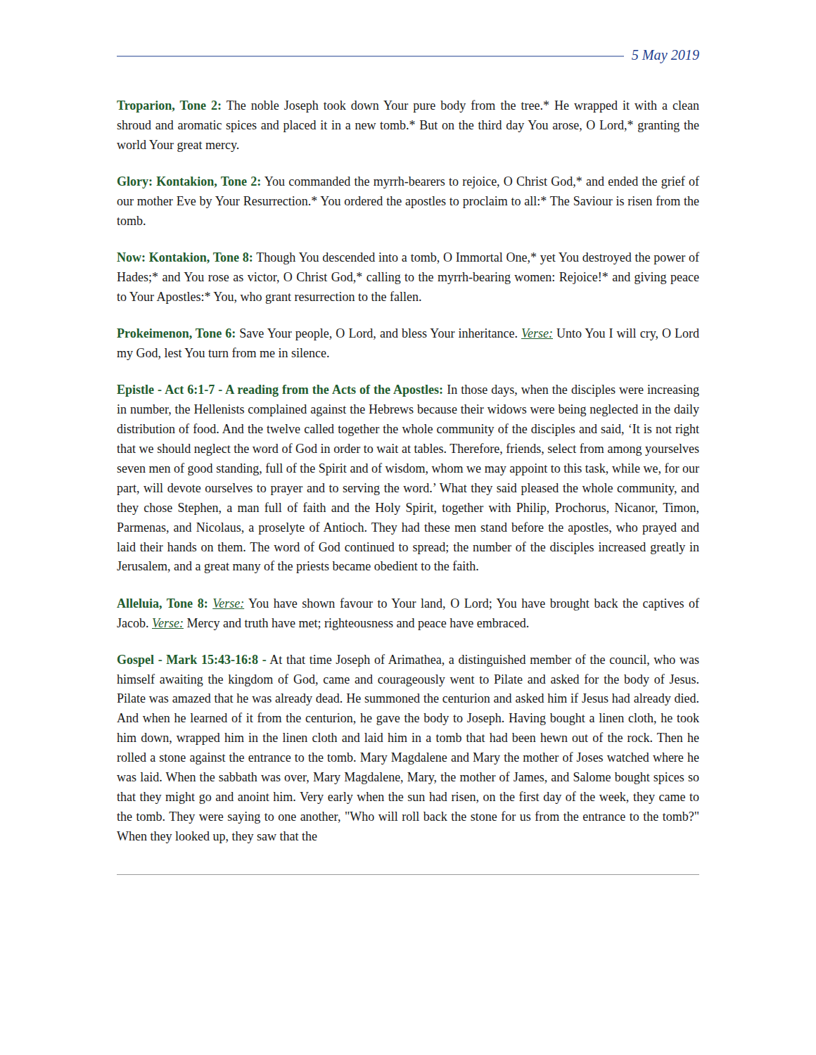5 May 2019
Troparion, Tone 2: The noble Joseph took down Your pure body from the tree.* He wrapped it with a clean shroud and aromatic spices and placed it in a new tomb.* But on the third day You arose, O Lord,* granting the world Your great mercy.
Glory: Kontakion, Tone 2: You commanded the myrrh-bearers to rejoice, O Christ God,* and ended the grief of our mother Eve by Your Resurrection.* You ordered the apostles to proclaim to all:* The Saviour is risen from the tomb.
Now: Kontakion, Tone 8: Though You descended into a tomb, O Immortal One,* yet You destroyed the power of Hades;* and You rose as victor, O Christ God,* calling to the myrrh-bearing women: Rejoice!* and giving peace to Your Apostles:* You, who grant resurrection to the fallen.
Prokeimenon, Tone 6: Save Your people, O Lord, and bless Your inheritance. Verse: Unto You I will cry, O Lord my God, lest You turn from me in silence.
Epistle - Act 6:1-7 - A reading from the Acts of the Apostles: In those days, when the disciples were increasing in number, the Hellenists complained against the Hebrews because their widows were being neglected in the daily distribution of food. And the twelve called together the whole community of the disciples and said, ‘It is not right that we should neglect the word of God in order to wait at tables. Therefore, friends, select from among yourselves seven men of good standing, full of the Spirit and of wisdom, whom we may appoint to this task, while we, for our part, will devote ourselves to prayer and to serving the word.’ What they said pleased the whole community, and they chose Stephen, a man full of faith and the Holy Spirit, together with Philip, Prochorus, Nicanor, Timon, Parmenas, and Nicolaus, a proselyte of Antioch. They had these men stand before the apostles, who prayed and laid their hands on them. The word of God continued to spread; the number of the disciples increased greatly in Jerusalem, and a great many of the priests became obedient to the faith.
Alleluia, Tone 8: Verse: You have shown favour to Your land, O Lord; You have brought back the captives of Jacob. Verse: Mercy and truth have met; righteousness and peace have embraced.
Gospel - Mark 15:43-16:8 - At that time Joseph of Arimathea, a distinguished member of the council, who was himself awaiting the kingdom of God, came and courageously went to Pilate and asked for the body of Jesus. Pilate was amazed that he was already dead. He summoned the centurion and asked him if Jesus had already died. And when he learned of it from the centurion, he gave the body to Joseph. Having bought a linen cloth, he took him down, wrapped him in the linen cloth and laid him in a tomb that had been hewn out of the rock. Then he rolled a stone against the entrance to the tomb. Mary Magdalene and Mary the mother of Joses watched where he was laid. When the sabbath was over, Mary Magdalene, Mary, the mother of James, and Salome bought spices so that they might go and anoint him. Very early when the sun had risen, on the first day of the week, they came to the tomb. They were saying to one another, "Who will roll back the stone for us from the entrance to the tomb?" When they looked up, they saw that the